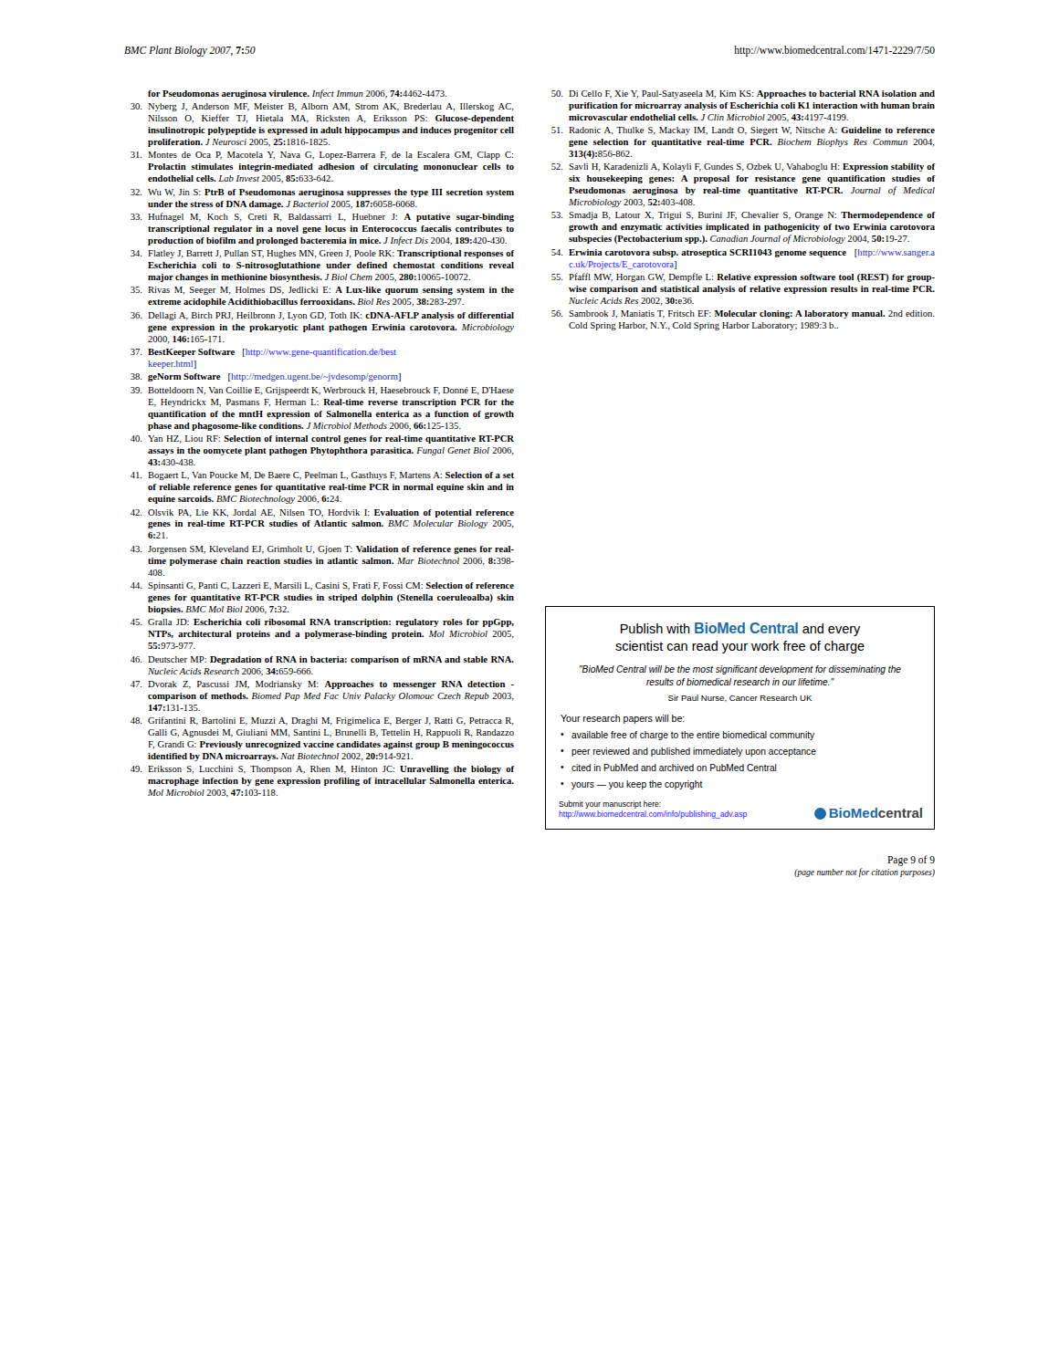BMC Plant Biology 2007, 7: 50
http://www.biomedcentral.com/1471-2229/7/50
for Pseudomonas aeruginosa virulence. Infect Immun 2006, 74: 4462-4473.
30. Nyberg J, Anderson MF, Meister B, Alborn AM, Strom AK, Brederlau A, Illerskog AC, Nilsson O, Kieffer TJ, Hietala MA, Ricksten A, Eriksson PS: Glucose-dependent insulinotropic polypeptide is expressed in adult hippocampus and induces progenitor cell proliferation. J Neurosci 2005, 25: 1816-1825.
31. Montes de Oca P, Macotela Y, Nava G, Lopez-Barrera F, de la Escalera GM, Clapp C: Prolactin stimulates integrin-mediated adhesion of circulating mononuclear cells to endothelial cells. Lab Invest 2005, 85: 633-642.
32. Wu W, Jin S: PtrB of Pseudomonas aeruginosa suppresses the type III secretion system under the stress of DNA damage. J Bacteriol 2005, 187: 6058-6068.
33. Hufnagel M, Koch S, Creti R, Baldassarri L, Huebner J: A putative sugar-binding transcriptional regulator in a novel gene locus in Enterococcus faecalis contributes to production of biofilm and prolonged bacteremia in mice. J Infect Dis 2004, 189: 420-430.
34. Flatley J, Barrett J, Pullan ST, Hughes MN, Green J, Poole RK: Transcriptional responses of Escherichia coli to S-nitrosoglutathione under defined chemostat conditions reveal major changes in methionine biosynthesis. J Biol Chem 2005, 280: 10065-10072.
35. Rivas M, Seeger M, Holmes DS, Jedlicki E: A Lux-like quorum sensing system in the extreme acidophile Acidithiobacillus ferrooxidans. Biol Res 2005, 38: 283-297.
36. Dellagi A, Birch PRJ, Heilbronn J, Lyon GD, Toth IK: cDNA-AFLP analysis of differential gene expression in the prokaryotic plant pathogen Erwinia carotovora. Microbiology 2000, 146: 165-171.
37. BestKeeper Software [http://www.gene-quantification.de/best
keeper.html]
38. geNorm Software [http://medgen.ugent.be/~jvdesomp/genorm]
39. Botteldoorn N, Van Coillie E, Grijspeerdt K, Werbrouck H, Haesebrouck F, Donné E, D'Haese E, Heyndrickx M, Pasmans F, Herman L: Real-time reverse transcription PCR for the quantification of the mntH expression of Salmonella enterica as a function of growth phase and phagosome-like conditions. J Microbiol Methods 2006, 66: 125-135.
40. Yan HZ, Liou RF: Selection of internal control genes for real-time quantitative RT-PCR assays in the oomycete plant pathogen Phytophthora parasitica. Fungal Genet Biol 2006, 43: 430-438.
41. Bogaert L, Van Poucke M, De Baere C, Peelman L, Gasthuys F, Martens A: Selection of a set of reliable reference genes for quantitative real-time PCR in normal equine skin and in equine sarcoids. BMC Biotechnology 2006, 6: 24.
42. Olsvik PA, Lie KK, Jordal AE, Nilsen TO, Hordvik I: Evaluation of potential reference genes in real-time RT-PCR studies of Atlantic salmon. BMC Molecular Biology 2005, 6: 21.
43. Jorgensen SM, Kleveland EJ, Grimholt U, Gjoen T: Validation of reference genes for real-time polymerase chain reaction studies in atlantic salmon. Mar Biotechnol 2006, 8: 398-408.
44. Spinsanti G, Panti C, Lazzeri E, Marsili L, Casini S, Frati F, Fossi CM: Selection of reference genes for quantitative RT-PCR studies in striped dolphin (Stenella coeruleoalba) skin biopsies. BMC Mol Biol 2006, 7: 32.
45. Gralla JD: Escherichia coli ribosomal RNA transcription: regulatory roles for ppGpp, NTPs, architectural proteins and a polymerase-binding protein. Mol Microbiol 2005, 55: 973-977.
46. Deutscher MP: Degradation of RNA in bacteria: comparison of mRNA and stable RNA. Nucleic Acids Research 2006, 34: 659-666.
47. Dvorak Z, Pascussi JM, Modriansky M: Approaches to messenger RNA detection - comparison of methods. Biomed Pap Med Fac Univ Palacky Olomouc Czech Repub 2003, 147: 131-135.
48. Grifantini R, Bartolini E, Muzzi A, Draghi M, Frigimelica E, Berger J, Ratti G, Petracca R, Galli G, Agnusdei M, Giuliani MM, Santini L, Brunelli B, Tettelin H, Rappuoli R, Randazzo F, Grandi G: Previously unrecognized vaccine candidates against group B meningococcus identified by DNA microarrays. Nat Biotechnol 2002, 20: 914-921.
49. Eriksson S, Lucchini S, Thompson A, Rhen M, Hinton JC: Unravelling the biology of macrophage infection by gene expression profiling of intracellular Salmonella enterica. Mol Microbiol 2003, 47: 103-118.
50. Di Cello F, Xie Y, Paul-Satyaseela M, Kim KS: Approaches to bacterial RNA isolation and purification for microarray analysis of Escherichia coli K1 interaction with human brain microvascular endothelial cells. J Clin Microbiol 2005, 43: 4197-4199.
51. Radonic A, Thulke S, Mackay IM, Landt O, Siegert W, Nitsche A: Guideline to reference gene selection for quantitative real-time PCR. Biochem Biophys Res Commun 2004, 313(4): 856-862.
52. Savli H, Karadenizli A, Kolayli F, Gundes S, Ozbek U, Vahaboglu H: Expression stability of six housekeeping genes: A proposal for resistance gene quantification studies of Pseudomonas aeruginosa by real-time quantitative RT-PCR. Journal of Medical Microbiology 2003, 52: 403-408.
53. Smadja B, Latour X, Trigui S, Burini JF, Chevalier S, Orange N: Thermodependence of growth and enzymatic activities implicated in pathogenicity of two Erwinia carotovora subspecies (Pectobacterium spp.). Canadian Journal of Microbiology 2004, 50: 19-27.
54. Erwinia carotovora subsp. atroseptica SCRI1043 genome sequence [http://www.sanger.ac.uk/Projects/E_carotovora]
55. Pfaffl MW, Horgan GW, Dempfle L: Relative expression software tool (REST) for group-wise comparison and statistical analysis of relative expression results in real-time PCR. Nucleic Acids Res 2002, 30: e36.
56. Sambrook J, Maniatis T, Fritsch EF: Molecular cloning: A laboratory manual. 2nd edition. Cold Spring Harbor, N.Y., Cold Spring Harbor Laboratory; 1989:3 b..
Publish with BioMed Central and every
scientist can read your work free of charge
"BioMed Central will be the most significant development for disseminating the results of biomedical research in our lifetime."
Sir Paul Nurse, Cancer Research UK
Your research papers will be:
available free of charge to the entire biomedical community
peer reviewed and published immediately upon acceptance
cited in PubMed and archived on PubMed Central
yours — you keep the copyright
Submit your manuscript here:
http://www.biomedcentral.com/info/publishing_adv.asp
BioMed central
Page 9 of 9
(page number not for citation purposes)